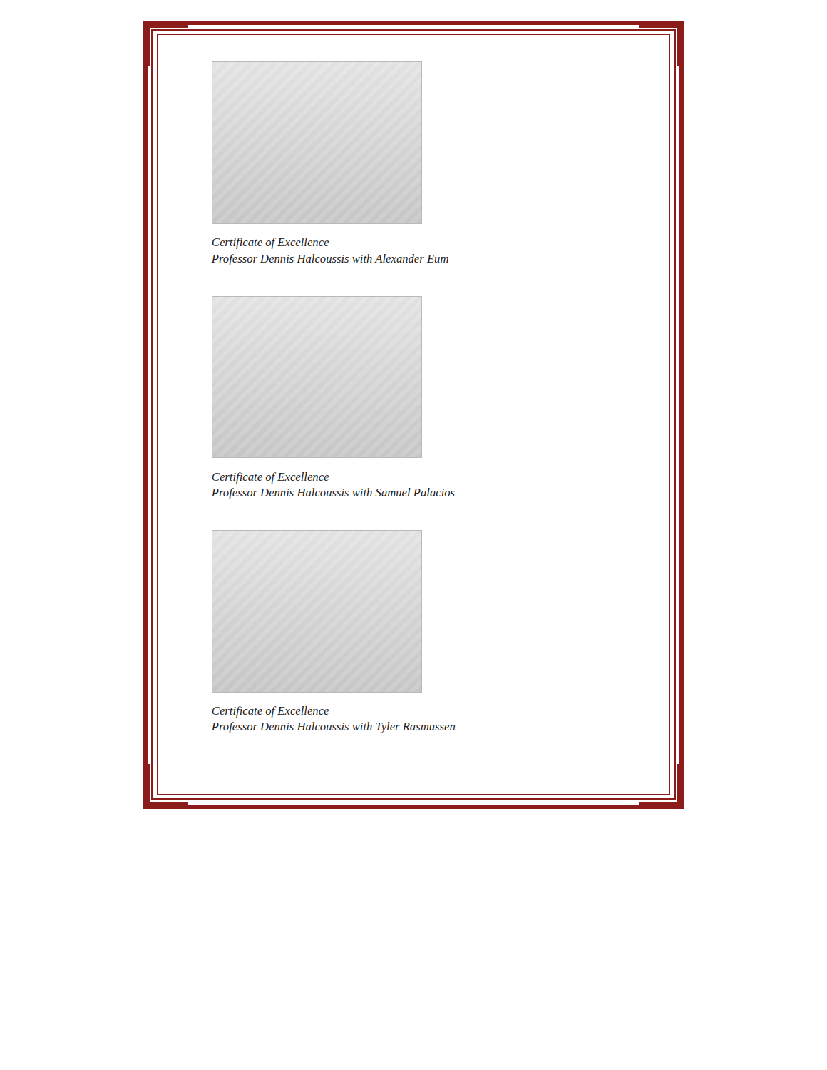Certificate of Excellence Professor Dennis Halcoussis with Alexander Eum
Certificate of Excellence Professor Dennis Halcoussis with Samuel Palacios
Certificate of Excellence Professor Dennis Halcoussis with Tyler Rasmussen